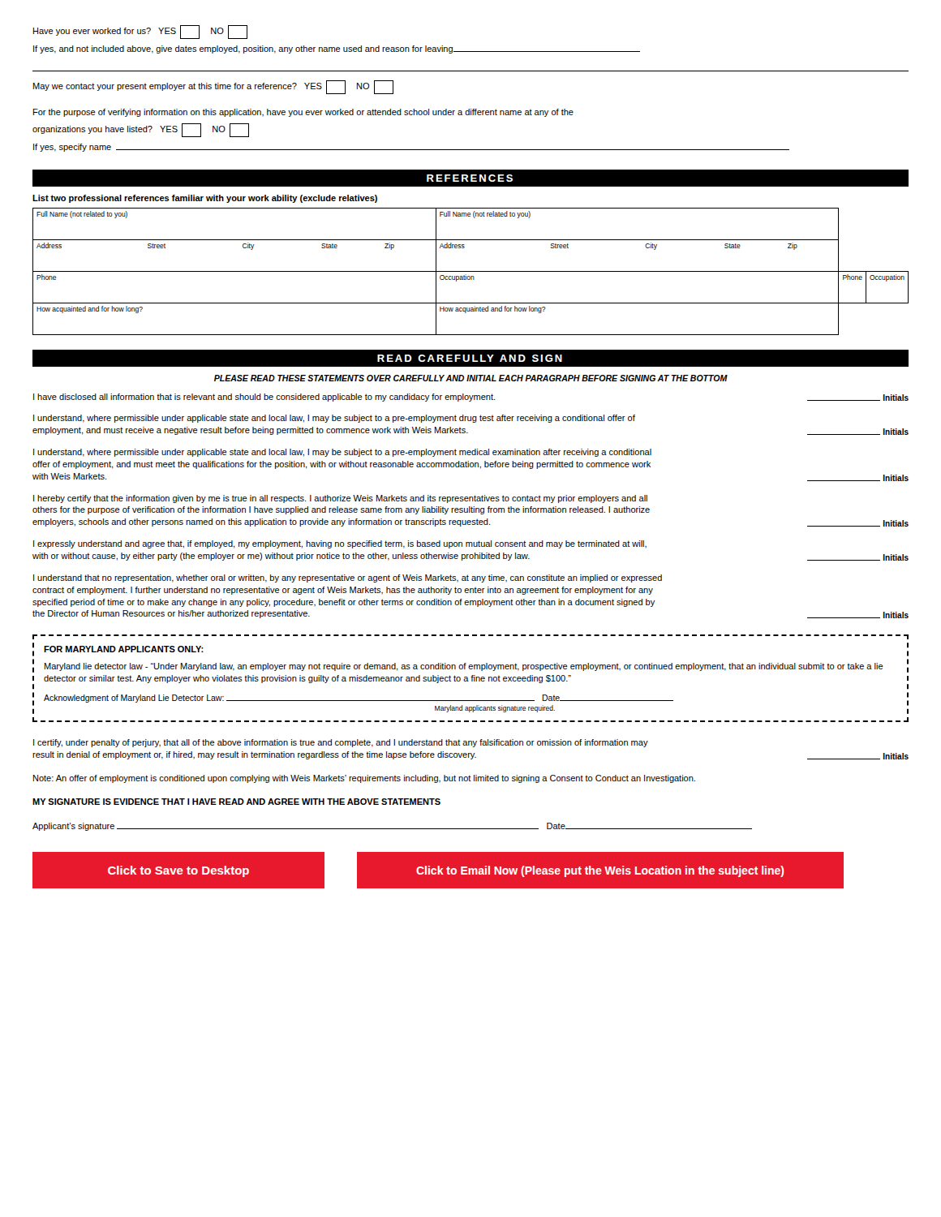Have you ever worked for us? YES NO
If yes, and not included above, give dates employed, position, any other name used and reason for leaving
May we contact your present employer at this time for a reference? YES NO
For the purpose of verifying information on this application, have you ever worked or attended school under a different name at any of the
organizations you have listed? YES NO
If yes, specify name
REFERENCES
List two professional references familiar with your work ability (exclude relatives)
| Full Name (not related to you) | Full Name (not related to you) |
| Address Street City State Zip | Address Street City State Zip |
| Phone | Occupation | Phone | Occupation |
| How acquainted and for how long? | How acquainted and for how long? |
READ CAREFULLY AND SIGN
PLEASE READ THESE STATEMENTS OVER CAREFULLY AND INITIAL EACH PARAGRAPH BEFORE SIGNING AT THE BOTTOM
I have disclosed all information that is relevant and should be considered applicable to my candidacy for employment.
Initials
I understand, where permissible under applicable state and local law, I may be subject to a pre-employment drug test after receiving a conditional offer of employment, and must receive a negative result before being permitted to commence work with Weis Markets.
Initials
I understand, where permissible under applicable state and local law, I may be subject to a pre-employment medical examination after receiving a conditional offer of employment, and must meet the qualifications for the position, with or without reasonable accommodation, before being permitted to commence work with Weis Markets.
Initials
I hereby certify that the information given by me is true in all respects. I authorize Weis Markets and its representatives to contact my prior employers and all others for the purpose of verification of the information I have supplied and release same from any liability resulting from the information released. I authorize employers, schools and other persons named on this application to provide any information or transcripts requested.
Initials
I expressly understand and agree that, if employed, my employment, having no specified term, is based upon mutual consent and may be terminated at will, with or without cause, by either party (the employer or me) without prior notice to the other, unless otherwise prohibited by law.
Initials
I understand that no representation, whether oral or written, by any representative or agent of Weis Markets, at any time, can constitute an implied or expressed contract of employment. I further understand no representative or agent of Weis Markets, has the authority to enter into an agreement for employment for any specified period of time or to make any change in any policy, procedure, benefit or other terms or condition of employment other than in a document signed by the Director of Human Resources or his/her authorized representative.
Initials
FOR MARYLAND APPLICANTS ONLY:
Maryland lie detector law - “Under Maryland law, an employer may not require or demand, as a condition of employment, prospective employment, or continued employment, that an individual submit to or take a lie detector or similar test. Any employer who violates this provision is guilty of a misdemeanor and subject to a fine not exceeding $100.”
Acknowledgment of Maryland Lie Detector Law: Date
Maryland applicants signature required.
I certify, under penalty of perjury, that all of the above information is true and complete, and I understand that any falsification or omission of information may result in denial of employment or, if hired, may result in termination regardless of the time lapse before discovery.
Initials
Note: An offer of employment is conditioned upon complying with Weis Markets’ requirements including, but not limited to signing a Consent to Conduct an Investigation.
MY SIGNATURE IS EVIDENCE THAT I HAVE READ AND AGREE WITH THE ABOVE STATEMENTS
Applicant’s signature Date
Click to Save to Desktop Click to Email Now (Please put the Weis Location in the subject line)